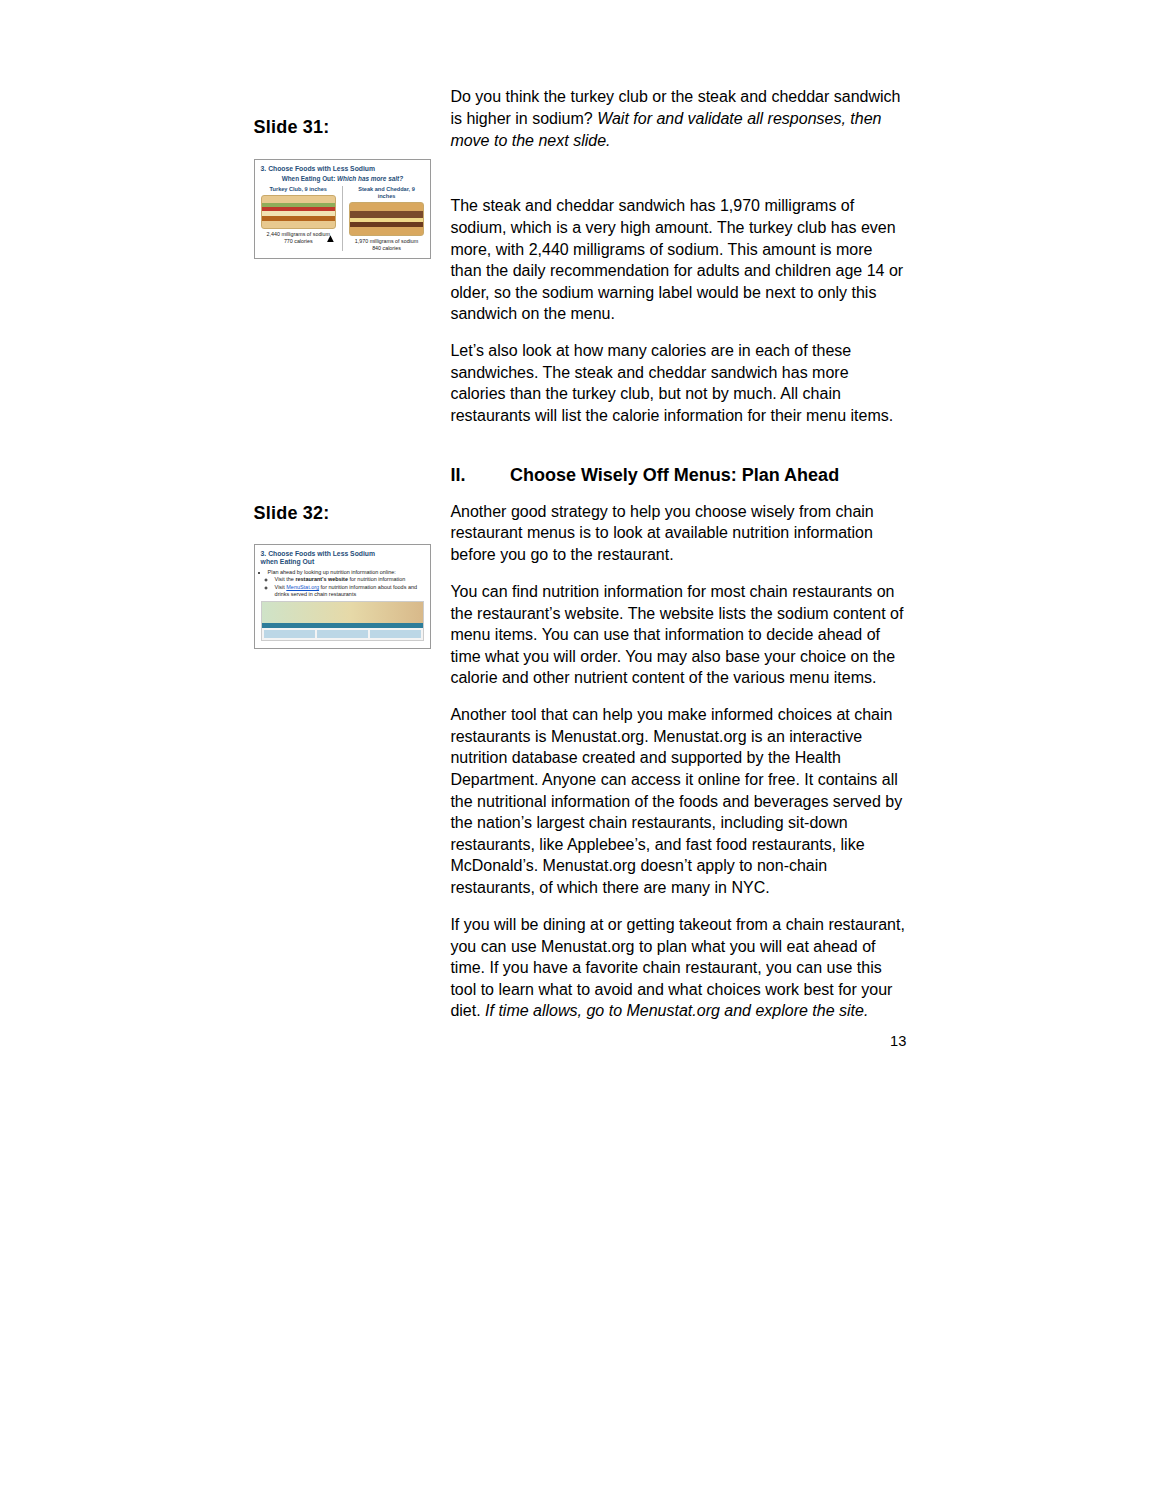Slide 31:
3. Choose Foods with Less Sodium
When Eating Out: Which has more salt?
Turkey Club, 9 inches
2,440 milligrams of sodium
770 calories
Steak and Cheddar, 9 inches
1,970 milligrams of sodium
840 calories
Do you think the turkey club or the steak and cheddar sandwich is higher in sodium? Wait for and validate all responses, then move to the next slide.
The steak and cheddar sandwich has 1,970 milligrams of sodium, which is a very high amount. The turkey club has even more, with 2,440 milligrams of sodium. This amount is more than the daily recommendation for adults and children age 14 or older, so the sodium warning label would be next to only this sandwich on the menu.
Let’s also look at how many calories are in each of these sandwiches. The steak and cheddar sandwich has more calories than the turkey club, but not by much. All chain restaurants will list the calorie information for their menu items.
II. Choose Wisely Off Menus: Plan Ahead
Slide 32:
3. Choose Foods with Less Sodium
when Eating Out
Plan ahead by looking up nutrition information online:
Visit the restaurant’s website for nutrition information
Visit MenuStat.org for nutrition information about foods and drinks served in chain restaurants
Another good strategy to help you choose wisely from chain restaurant menus is to look at available nutrition information before you go to the restaurant.
You can find nutrition information for most chain restaurants on the restaurant’s website. The website lists the sodium content of menu items. You can use that information to decide ahead of time what you will order. You may also base your choice on the calorie and other nutrient content of the various menu items.
Another tool that can help you make informed choices at chain restaurants is Menustat.org. Menustat.org is an interactive nutrition database created and supported by the Health Department. Anyone can access it online for free. It contains all the nutritional information of the foods and beverages served by the nation’s largest chain restaurants, including sit-down restaurants, like Applebee’s, and fast food restaurants, like McDonald’s. Menustat.org doesn’t apply to non-chain restaurants, of which there are many in NYC.
If you will be dining at or getting takeout from a chain restaurant, you can use Menustat.org to plan what you will eat ahead of time. If you have a favorite chain restaurant, you can use this tool to learn what to avoid and what choices work best for your diet. If time allows, go to Menustat.org and explore the site.
13